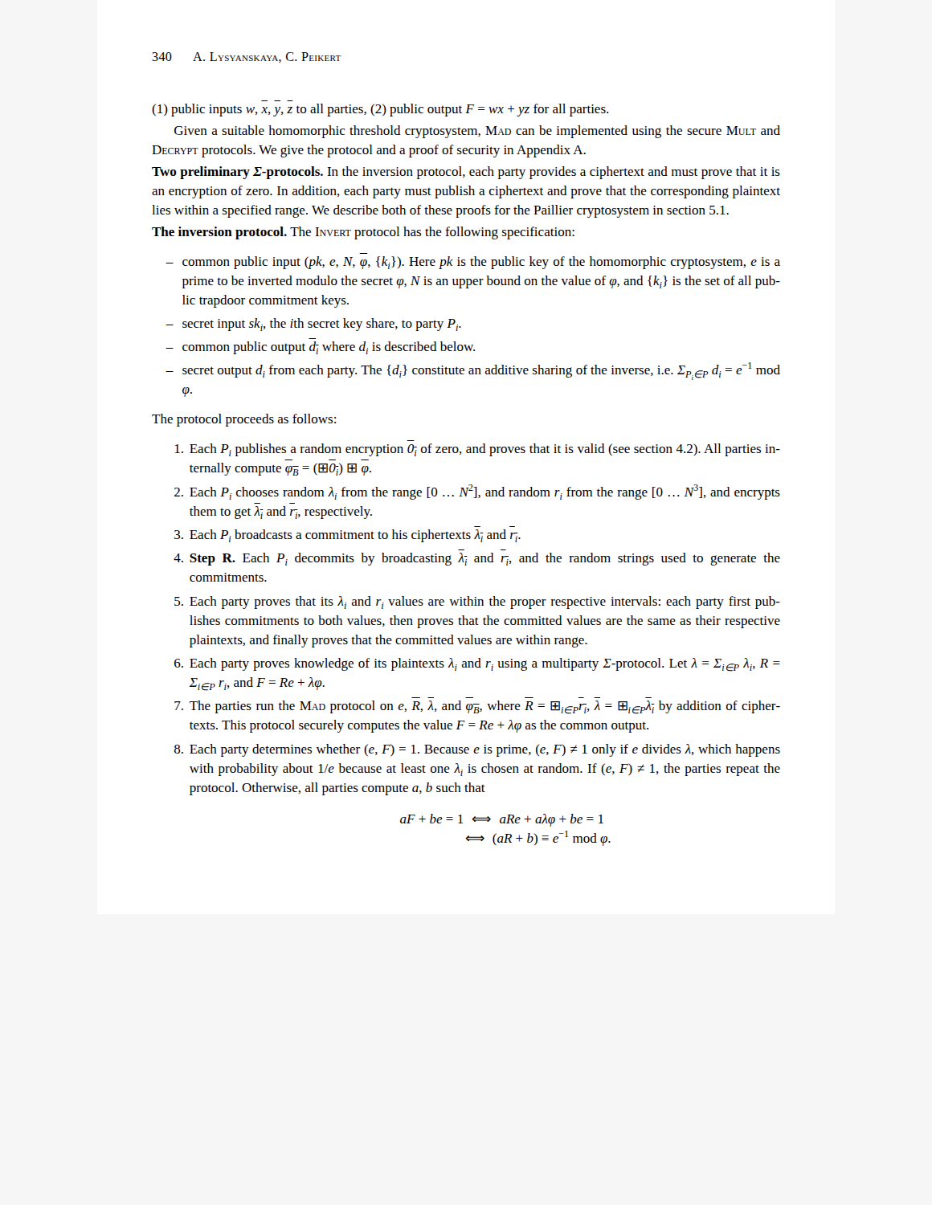340 A. Lysyanskaya, C. Peikert
(1) public inputs w, x, y, z to all parties, (2) public output F = wx + yz for all parties.
Given a suitable homomorphic threshold cryptosystem, Mad can be implemented using the secure Mult and Decrypt protocols. We give the protocol and a proof of security in Appendix A.
Two preliminary Σ-protocols. In the inversion protocol, each party provides a ciphertext and must prove that it is an encryption of zero. In addition, each party must publish a ciphertext and prove that the corresponding plaintext lies within a specified range. We describe both of these proofs for the Paillier cryptosystem in section 5.1.
The inversion protocol. The Invert protocol has the following specification:
common public input (pk, e, N, φ, {ki}). Here pk is the public key of the homomorphic cryptosystem, e is a prime to be inverted modulo the secret φ, N is an upper bound on the value of φ, and {ki} is the set of all public trapdoor commitment keys.
secret input ski, the ith secret key share, to party Pi.
common public output di where di is described below.
secret output di from each party. The {di} constitute an additive sharing of the inverse, i.e. ΣPi∈P di = e−1 mod φ.
The protocol proceeds as follows:
Each Pi publishes a random encryption 0i of zero, and proves that it is valid (see section 4.2). All parties internally compute φB = (⊞0i) ⊞ φ.
Each Pi chooses random λi from the range [0 … N2], and random ri from the range [0 … N3], and encrypts them to get λi and ri, respectively.
Each Pi broadcasts a commitment to his ciphertexts λi and ri.
Step R. Each Pi decommits by broadcasting λi and ri, and the random strings used to generate the commitments.
Each party proves that its λi and ri values are within the proper respective intervals: each party first publishes commitments to both values, then proves that the committed values are the same as their respective plaintexts, and finally proves that the committed values are within range.
Each party proves knowledge of its plaintexts λi and ri using a multiparty Σ-protocol. Let λ = Σi∈P λi, R = Σi∈P ri, and F = Re + λφ.
The parties run the Mad protocol on e, R, λ, and φB, where R = ⊞i∈Pri, λ = ⊞i∈Pλi by addition of ciphertexts. This protocol securely computes the value F = Re + λφ as the common output.
Each party determines whether (e, F) = 1. Because e is prime, (e, F) ≠ 1 only if e divides λ, which happens with probability about 1/e because at least one λi is chosen at random. If (e, F) ≠ 1, the parties repeat the protocol. Otherwise, all parties compute a, b such that
aF + be = 1⟺aRe + aλφ + be = 1 aF + be = 1⟺(aR + b) ≡ e−1 mod φ.